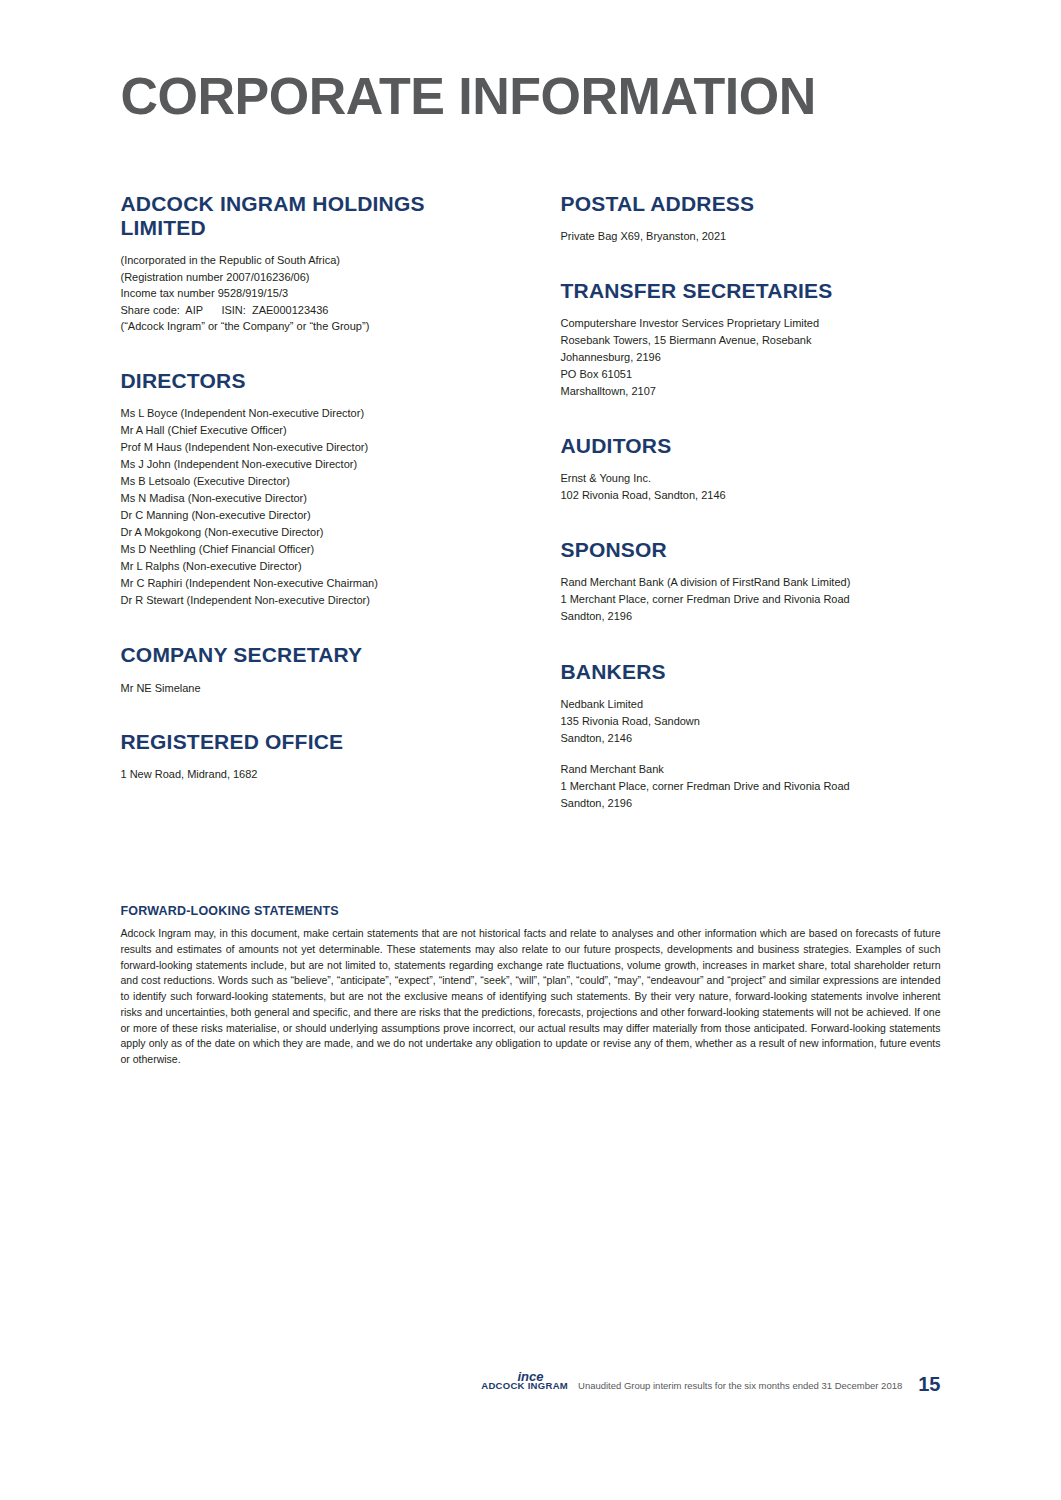CORPORATE INFORMATION
ADCOCK INGRAM HOLDINGS LIMITED
(Incorporated in the Republic of South Africa)
(Registration number 2007/016236/06)
Income tax number 9528/919/15/3
Share code: AIP ISIN: ZAE000123436
(“Adcock Ingram” or “the Company” or “the Group”)
DIRECTORS
Ms L Boyce (Independent Non-executive Director)
Mr A Hall (Chief Executive Officer)
Prof M Haus (Independent Non-executive Director)
Ms J John (Independent Non-executive Director)
Ms B Letsoalo (Executive Director)
Ms N Madisa (Non-executive Director)
Dr C Manning (Non-executive Director)
Dr A Mokgokong (Non-executive Director)
Ms D Neethling (Chief Financial Officer)
Mr L Ralphs (Non-executive Director)
Mr C Raphiri (Independent Non-executive Chairman)
Dr R Stewart (Independent Non-executive Director)
COMPANY SECRETARY
Mr NE Simelane
REGISTERED OFFICE
1 New Road, Midrand, 1682
POSTAL ADDRESS
Private Bag X69, Bryanston, 2021
TRANSFER SECRETARIES
Computershare Investor Services Proprietary Limited
Rosebank Towers, 15 Biermann Avenue, Rosebank
Johannesburg, 2196
PO Box 61051
Marshalltown, 2107
AUDITORS
Ernst & Young Inc.
102 Rivonia Road, Sandton, 2146
SPONSOR
Rand Merchant Bank (A division of FirstRand Bank Limited)
1 Merchant Place, corner Fredman Drive and Rivonia Road
Sandton, 2196
BANKERS
Nedbank Limited
135 Rivonia Road, Sandown
Sandton, 2146
Rand Merchant Bank
1 Merchant Place, corner Fredman Drive and Rivonia Road
Sandton, 2196
FORWARD-LOOKING STATEMENTS
Adcock Ingram may, in this document, make certain statements that are not historical facts and relate to analyses and other information which are based on forecasts of future results and estimates of amounts not yet determinable. These statements may also relate to our future prospects, developments and business strategies. Examples of such forward-looking statements include, but are not limited to, statements regarding exchange rate fluctuations, volume growth, increases in market share, total shareholder return and cost reductions. Words such as “believe”, “anticipate”, “expect”, “intend”, “seek”, “will”, “plan”, “could”, “may”, “endeavour” and “project” and similar expressions are intended to identify such forward-looking statements, but are not the exclusive means of identifying such statements. By their very nature, forward-looking statements involve inherent risks and uncertainties, both general and specific, and there are risks that the predictions, forecasts, projections and other forward-looking statements will not be achieved. If one or more of these risks materialise, or should underlying assumptions prove incorrect, our actual results may differ materially from those anticipated. Forward-looking statements apply only as of the date on which they are made, and we do not undertake any obligation to update or revise any of them, whether as a result of new information, future events or otherwise.
ince
ADCOCK INGRAM Unaudited Group interim results for the six months ended 31 December 2018 15